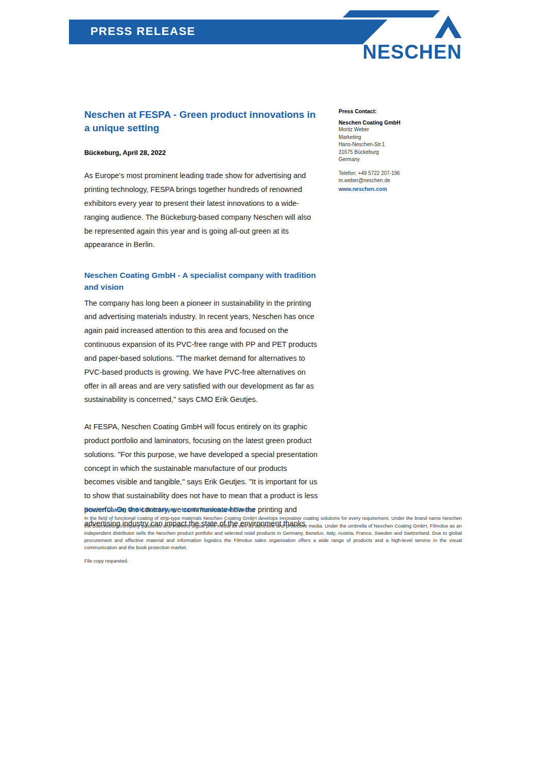PRESS RELEASE
NESCHEN
Neschen at FESPA - Green product innovations in a unique setting
Bückeburg, April 28, 2022
As Europe's most prominent leading trade show for advertising and printing technology, FESPA brings together hundreds of renowned exhibitors every year to present their latest innovations to a wide-ranging audience. The Bückeburg-based company Neschen will also be represented again this year and is going all-out green at its appearance in Berlin.
Neschen Coating GmbH - A specialist company with tradition and vision
The company has long been a pioneer in sustainability in the printing and advertising materials industry. In recent years, Neschen has once again paid increased attention to this area and focused on the continuous expansion of its PVC-free range with PP and PET products and paper-based solutions. "The market demand for alternatives to PVC-based products is growing. We have PVC-free alternatives on offer in all areas and are very satisfied with our development as far as sustainability is concerned," says CMO Erik Geutjes.
At FESPA, Neschen Coating GmbH will focus entirely on its graphic product portfolio and laminators, focusing on the latest green product solutions. "For this purpose, we have developed a special presentation concept in which the sustainable manufacture of our products becomes visible and tangible," says Erik Geutjes. "It is important for us to show that sustainability does not have to mean that a product is less powerful. On the contrary, we communicate how the printing and advertising industry can impact the state of the environment thanks
Press Contact:
Neschen Coating GmbH
Moritz Weber
Marketing
Hans-Neschen-Str.1
31675 Bückeburg
Germany
Telefon: +49 5722 207-196
m.weber@neschen.de
www.neschen.com
Neschen Coating GmbH, Bueckeburg – brands Neschen and Filmolux
In the field of functional coating of strip-type materials Neschen Coating GmbH develops innovative coating solutions for every requirement. Under the brand name Neschen the Bueckeburg company produces and markets digital print media as well as adhesive and protective media. Under the umbrella of Neschen Coating GmbH, Filmolux as an independent distributor sells the Neschen product portfolio and selected retail products in Germany, Benelux, Italy, Austria, France, Sweden and Switzerland. Due to global procurement and effective material and information logistics the Filmolux sales organisation offers a wide range of products and a high-level service in the visual communication and the book protection market.
File copy requested.